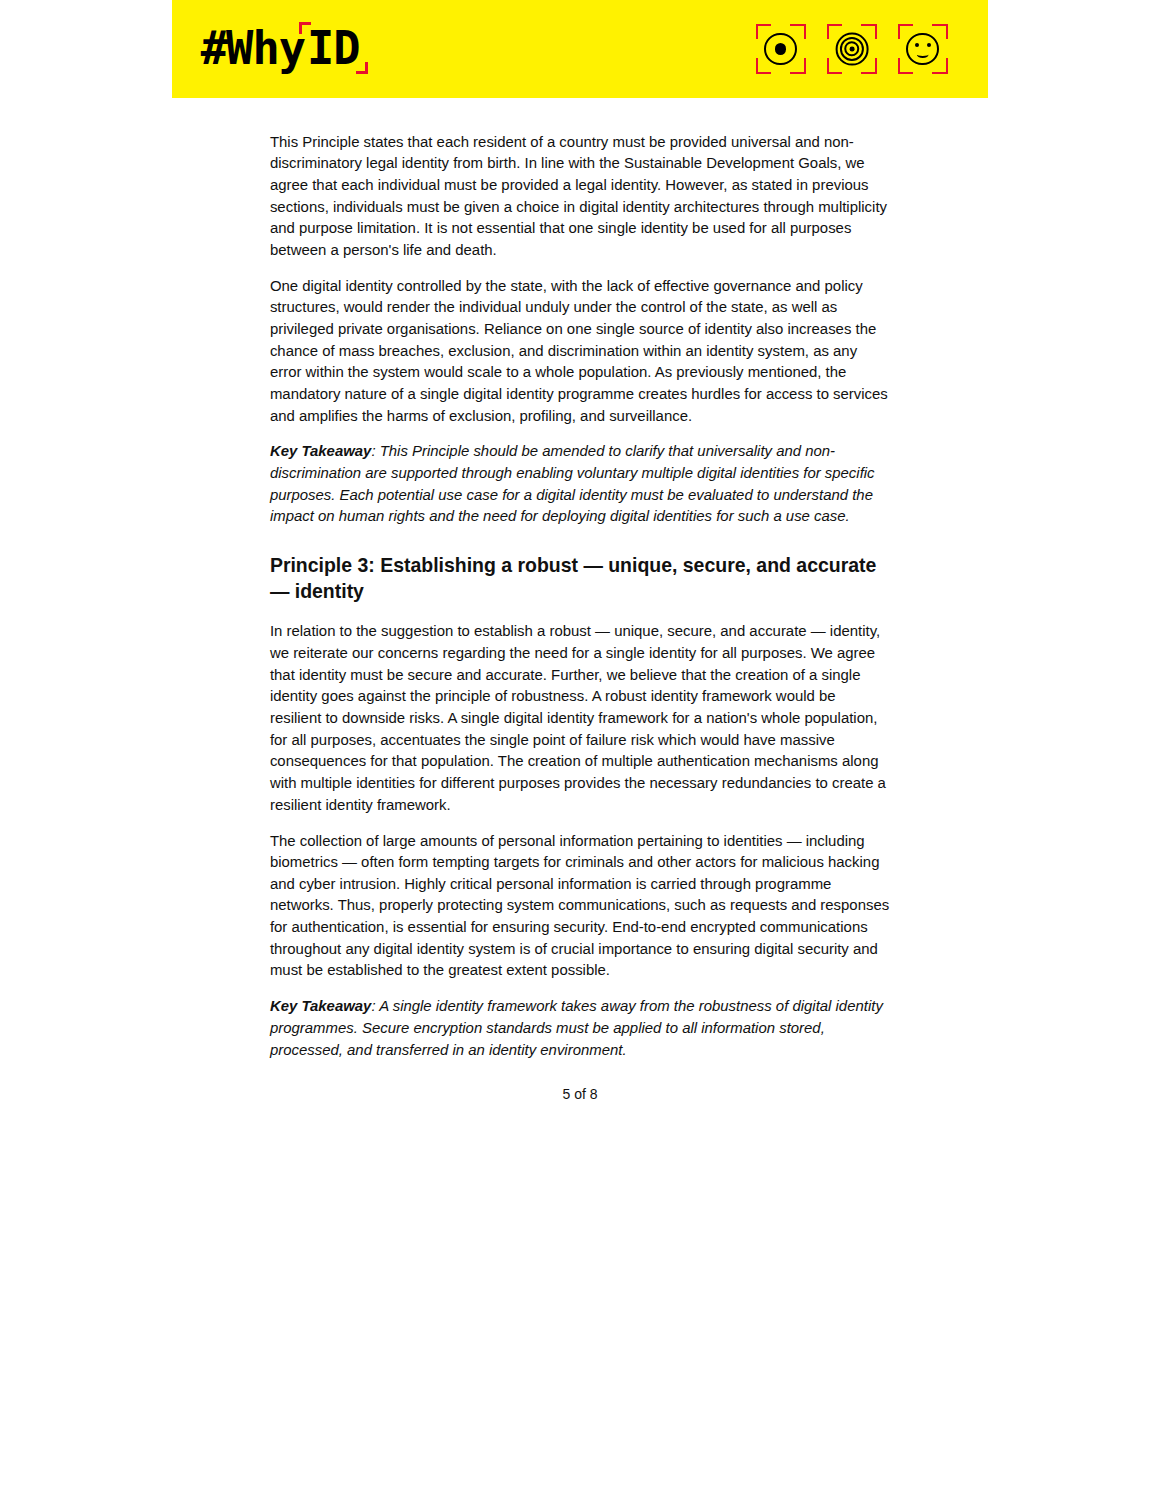#WhyID
This Principle states that each resident of a country must be provided universal and non-discriminatory legal identity from birth. In line with the Sustainable Development Goals, we agree that each individual must be provided a legal identity. However, as stated in previous sections, individuals must be given a choice in digital identity architectures through multiplicity and purpose limitation. It is not essential that one single identity be used for all purposes between a person's life and death.
One digital identity controlled by the state, with the lack of effective governance and policy structures, would render the individual unduly under the control of the state, as well as privileged private organisations. Reliance on one single source of identity also increases the chance of mass breaches, exclusion, and discrimination within an identity system, as any error within the system would scale to a whole population. As previously mentioned, the mandatory nature of a single digital identity programme creates hurdles for access to services and amplifies the harms of exclusion, profiling, and surveillance.
Key Takeaway: This Principle should be amended to clarify that universality and non-discrimination are supported through enabling voluntary multiple digital identities for specific purposes. Each potential use case for a digital identity must be evaluated to understand the impact on human rights and the need for deploying digital identities for such a use case.
Principle 3: Establishing a robust — unique, secure, and accurate — identity
In relation to the suggestion to establish a robust — unique, secure, and accurate — identity, we reiterate our concerns regarding the need for a single identity for all purposes. We agree that identity must be secure and accurate. Further, we believe that the creation of a single identity goes against the principle of robustness. A robust identity framework would be resilient to downside risks. A single digital identity framework for a nation's whole population, for all purposes, accentuates the single point of failure risk which would have massive consequences for that population. The creation of multiple authentication mechanisms along with multiple identities for different purposes provides the necessary redundancies to create a resilient identity framework.
The collection of large amounts of personal information pertaining to identities — including biometrics — often form tempting targets for criminals and other actors for malicious hacking and cyber intrusion. Highly critical personal information is carried through programme networks. Thus, properly protecting system communications, such as requests and responses for authentication, is essential for ensuring security. End-to-end encrypted communications throughout any digital identity system is of crucial importance to ensuring digital security and must be established to the greatest extent possible.
Key Takeaway: A single identity framework takes away from the robustness of digital identity programmes. Secure encryption standards must be applied to all information stored, processed, and transferred in an identity environment.
5 of 8